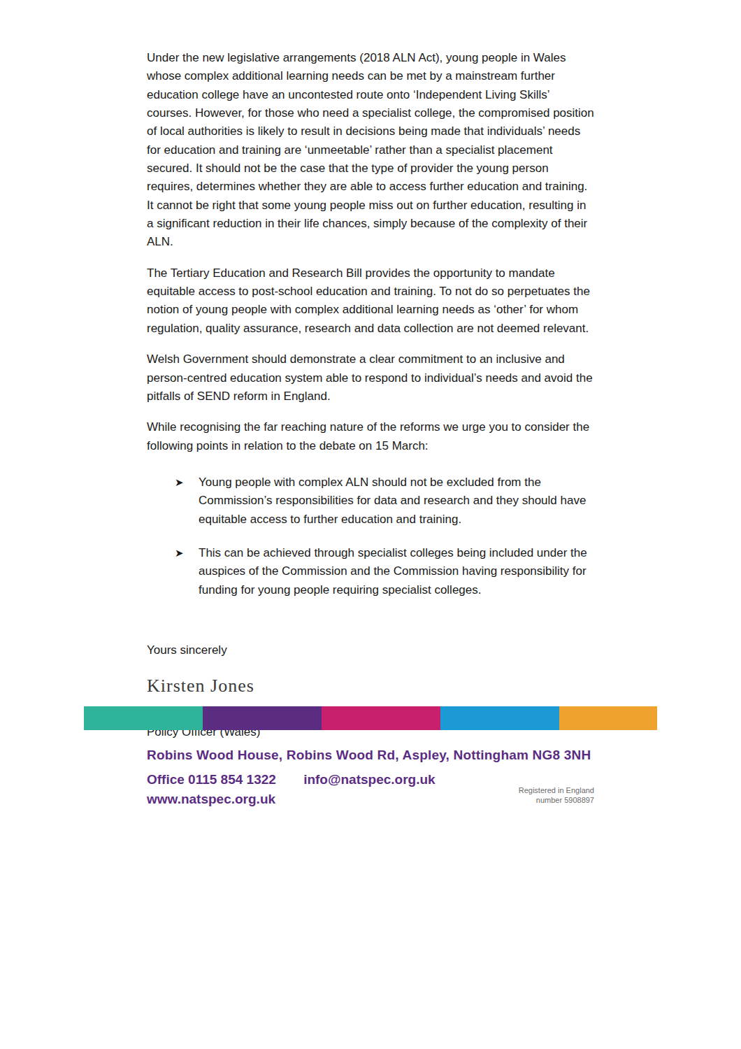Under the new legislative arrangements (2018 ALN Act), young people in Wales whose complex additional learning needs can be met by a mainstream further education college have an uncontested route onto ‘Independent Living Skills’ courses. However, for those who need a specialist college, the compromised position of local authorities is likely to result in decisions being made that individuals’ needs for education and training are ‘unmeetable’ rather than a specialist placement secured. It should not be the case that the type of provider the young person requires, determines whether they are able to access further education and training. It cannot be right that some young people miss out on further education, resulting in a significant reduction in their life chances, simply because of the complexity of their ALN.
The Tertiary Education and Research Bill provides the opportunity to mandate equitable access to post-school education and training. To not do so perpetuates the notion of young people with complex additional learning needs as ‘other’ for whom regulation, quality assurance, research and data collection are not deemed relevant.
Welsh Government should demonstrate a clear commitment to an inclusive and person-centred education system able to respond to individual’s needs and avoid the pitfalls of SEND reform in England.
While recognising the far reaching nature of the reforms we urge you to consider the following points in relation to the debate on 15 March:
Young people with complex ALN should not be excluded from the Commission’s responsibilities for data and research and they should have equitable access to further education and training.
This can be achieved through specialist colleges being included under the auspices of the Commission and the Commission having responsibility for funding for young people requiring specialist colleges.
Yours sincerely
Kirsten Jones
Kirsten Jones
Policy Officer (Wales)
Robins Wood House, Robins Wood Rd, Aspley, Nottingham NG8 3NH
Office 0115 854 1322 info@natspec.org.uk www.natspec.org.uk
Registered in England
number 5908897